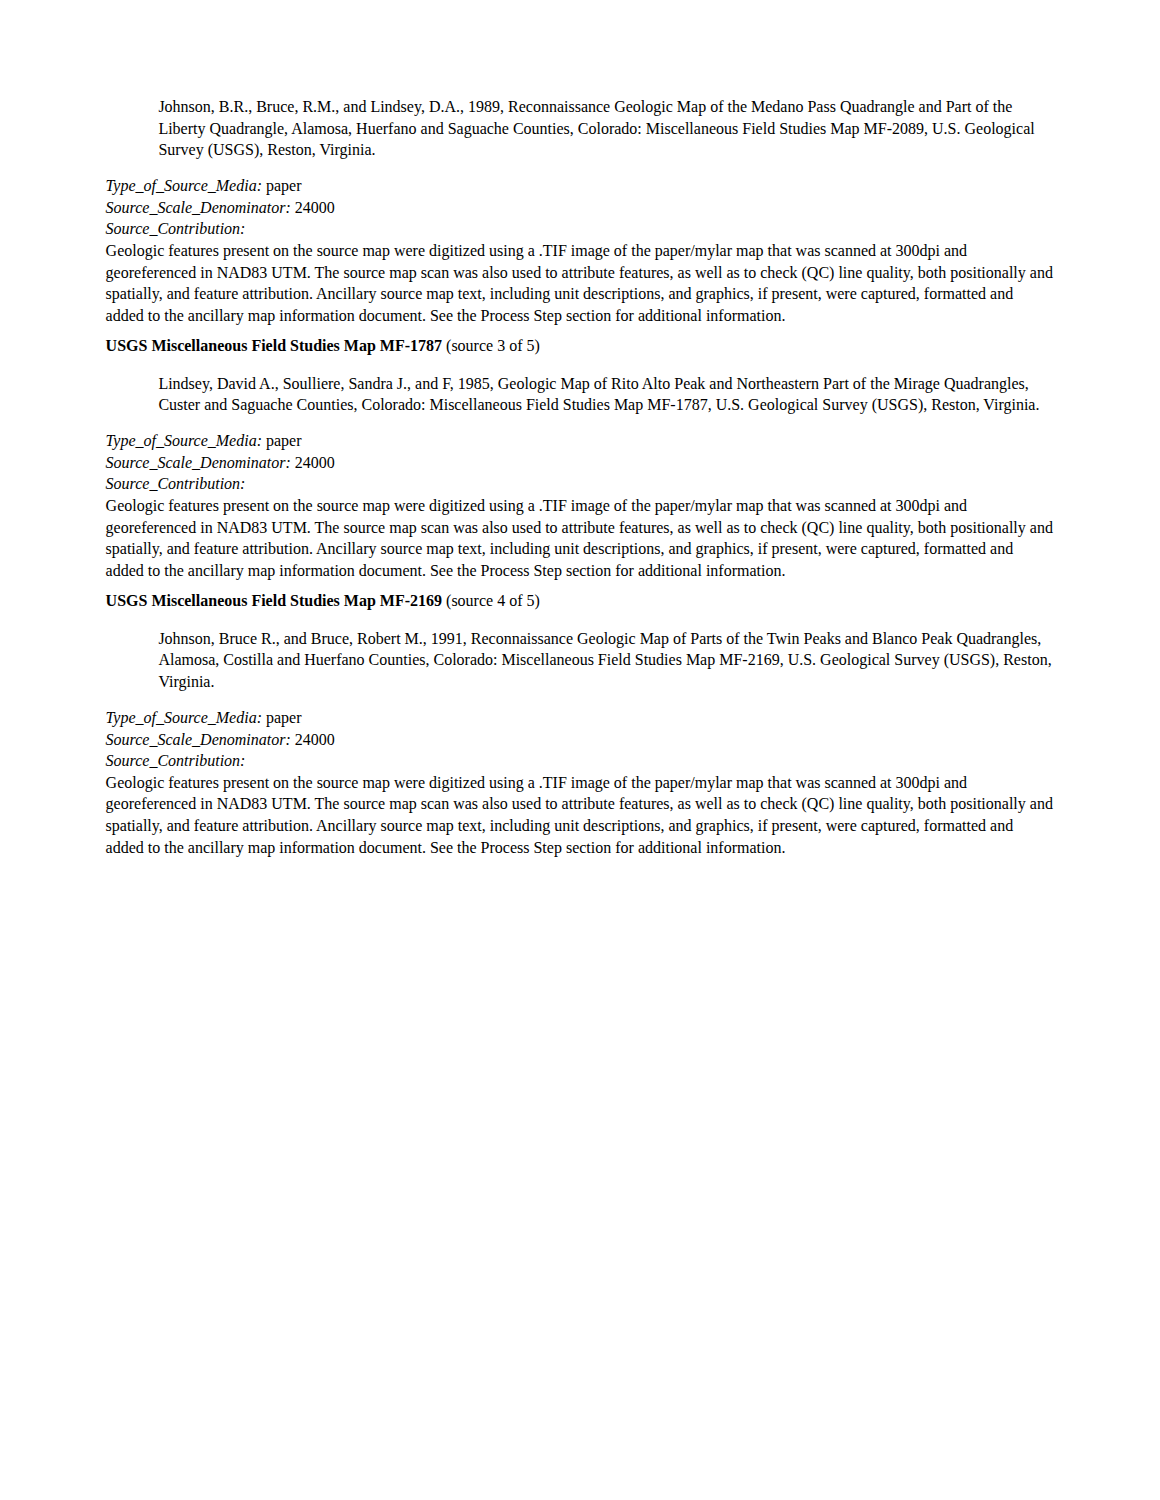Johnson, B.R., Bruce, R.M., and Lindsey, D.A., 1989, Reconnaissance Geologic Map of the Medano Pass Quadrangle and Part of the Liberty Quadrangle, Alamosa, Huerfano and Saguache Counties, Colorado: Miscellaneous Field Studies Map MF-2089, U.S. Geological Survey (USGS), Reston, Virginia.
Type_of_Source_Media: paper
Source_Scale_Denominator: 24000
Source_Contribution:
Geologic features present on the source map were digitized using a .TIF image of the paper/mylar map that was scanned at 300dpi and georeferenced in NAD83 UTM. The source map scan was also used to attribute features, as well as to check (QC) line quality, both positionally and spatially, and feature attribution. Ancillary source map text, including unit descriptions, and graphics, if present, were captured, formatted and added to the ancillary map information document. See the Process Step section for additional information.
USGS Miscellaneous Field Studies Map MF-1787
(source 3 of 5)
Lindsey, David A., Soulliere, Sandra J., and F, 1985, Geologic Map of Rito Alto Peak and Northeastern Part of the Mirage Quadrangles, Custer and Saguache Counties, Colorado: Miscellaneous Field Studies Map MF-1787, U.S. Geological Survey (USGS), Reston, Virginia.
Type_of_Source_Media: paper
Source_Scale_Denominator: 24000
Source_Contribution:
Geologic features present on the source map were digitized using a .TIF image of the paper/mylar map that was scanned at 300dpi and georeferenced in NAD83 UTM. The source map scan was also used to attribute features, as well as to check (QC) line quality, both positionally and spatially, and feature attribution. Ancillary source map text, including unit descriptions, and graphics, if present, were captured, formatted and added to the ancillary map information document. See the Process Step section for additional information.
USGS Miscellaneous Field Studies Map MF-2169
(source 4 of 5)
Johnson, Bruce R., and Bruce, Robert M., 1991, Reconnaissance Geologic Map of Parts of the Twin Peaks and Blanco Peak Quadrangles, Alamosa, Costilla and Huerfano Counties, Colorado: Miscellaneous Field Studies Map MF-2169, U.S. Geological Survey (USGS), Reston, Virginia.
Type_of_Source_Media: paper
Source_Scale_Denominator: 24000
Source_Contribution:
Geologic features present on the source map were digitized using a .TIF image of the paper/mylar map that was scanned at 300dpi and georeferenced in NAD83 UTM. The source map scan was also used to attribute features, as well as to check (QC) line quality, both positionally and spatially, and feature attribution. Ancillary source map text, including unit descriptions, and graphics, if present, were captured, formatted and added to the ancillary map information document. See the Process Step section for additional information.